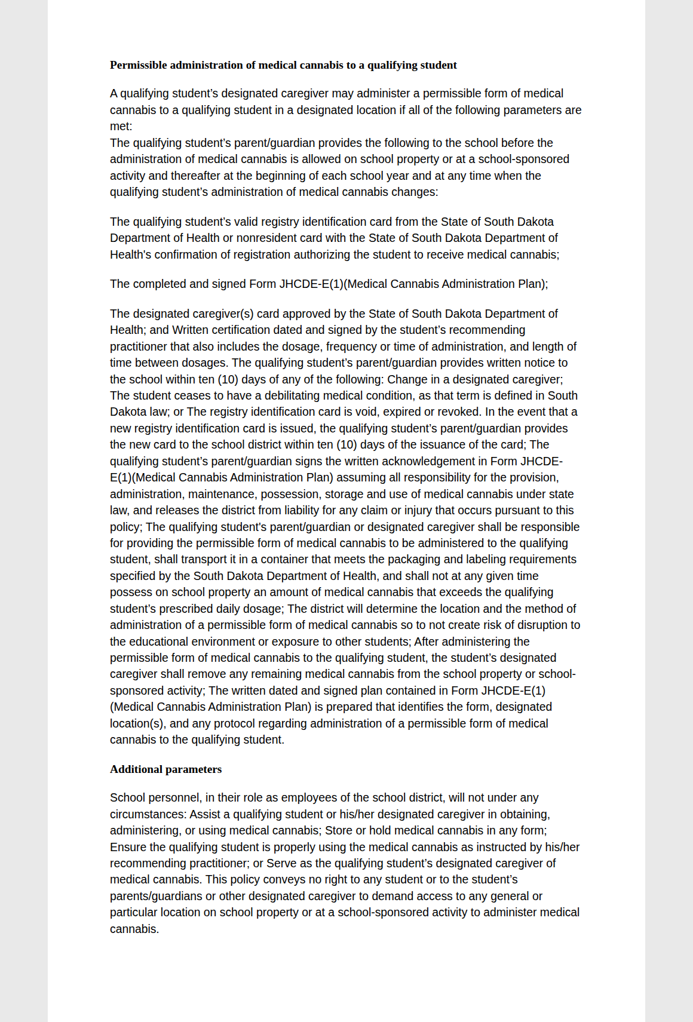Permissible administration of medical cannabis to a qualifying student
A qualifying student’s designated caregiver may administer a permissible form of medical cannabis to a qualifying student in a designated location if all of the following parameters are met:
The qualifying student’s parent/guardian provides the following to the school before the administration of medical cannabis is allowed on school property or at a school-sponsored activity and thereafter at the beginning of each school year and at any time when the qualifying student’s administration of medical cannabis changes:
The qualifying student’s valid registry identification card from the State of South Dakota Department of Health or nonresident card with the State of South Dakota Department of Health's confirmation of registration authorizing the student to receive medical cannabis;
The completed and signed Form JHCDE-E(1)(Medical Cannabis Administration Plan);
The designated caregiver(s) card approved by the State of South Dakota Department of Health; and Written certification dated and signed by the student’s recommending practitioner that also includes the dosage, frequency or time of administration, and length of time between dosages. The qualifying student’s parent/guardian provides written notice to the school within ten (10) days of any of the following: Change in a designated caregiver; The student ceases to have a debilitating medical condition, as that term is defined in South Dakota law; or The registry identification card is void, expired or revoked. In the event that a new registry identification card is issued, the qualifying student’s parent/guardian provides the new card to the school district within ten (10) days of the issuance of the card; The qualifying student’s parent/guardian signs the written acknowledgement in Form JHCDE-E(1)(Medical Cannabis Administration Plan) assuming all responsibility for the provision, administration, maintenance, possession, storage and use of medical cannabis under state law, and releases the district from liability for any claim or injury that occurs pursuant to this policy; The qualifying student's parent/guardian or designated caregiver shall be responsible for providing the permissible form of medical cannabis to be administered to the qualifying student, shall transport it in a container that meets the packaging and labeling requirements specified by the South Dakota Department of Health, and shall not at any given time possess on school property an amount of medical cannabis that exceeds the qualifying student’s prescribed daily dosage; The district will determine the location and the method of administration of a permissible form of medical cannabis so to not create risk of disruption to the educational environment or exposure to other students; After administering the permissible form of medical cannabis to the qualifying student, the student’s designated caregiver shall remove any remaining medical cannabis from the school property or school-sponsored activity; The written dated and signed plan contained in Form JHCDE-E(1)(Medical Cannabis Administration Plan) is prepared that identifies the form, designated location(s), and any protocol regarding administration of a permissible form of medical cannabis to the qualifying student.
Additional parameters
School personnel, in their role as employees of the school district, will not under any circumstances: Assist a qualifying student or his/her designated caregiver in obtaining, administering, or using medical cannabis; Store or hold medical cannabis in any form; Ensure the qualifying student is properly using the medical cannabis as instructed by his/her recommending practitioner; or Serve as the qualifying student’s designated caregiver of medical cannabis. This policy conveys no right to any student or to the student’s parents/guardians or other designated caregiver to demand access to any general or particular location on school property or at a school-sponsored activity to administer medical cannabis.